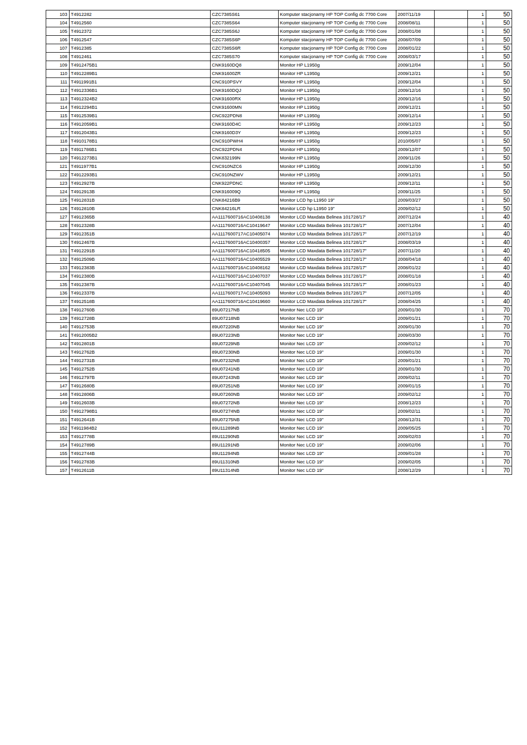| | 103 | T4912282 | CZC7385S61 | Komputer stacjonarny HP TOP Config dc 7700 Core | 2007/11/19 | | 1 | 50 |
| | 104 | T4912560 | CZC7385S64 | Komputer stacjonarny HP TOP Config dc 7700 Core | 2008/08/11 | | 1 | 50 |
| | 105 | T4912372 | CZC7385S6J | Komputer stacjonarny HP TOP Config dc 7700 Core | 2008/01/08 | | 1 | 50 |
| | 106 | T4912547 | CZC7385S6P | Komputer stacjonarny HP TOP Config dc 7700 Core | 2008/07/09 | | 1 | 50 |
| | 107 | T4912385 | CZC7385S6R | Komputer stacjonarny HP TOP Config dc 7700 Core | 2008/01/22 | | 1 | 50 |
| | 108 | T4912461 | CZC7385S70 | Komputer stacjonarny HP TOP Config dc 7700 Core | 2008/03/17 | | 1 | 50 |
| | 109 | T4912475B1 | CNK9160DQ8 | Monitor HP L1950g | 2009/12/04 | | 1 | 50 |
| | 110 | T4912289B1 | CNK91600ZR | Monitor HP L1950g | 2009/12/21 | | 1 | 50 |
| | 111 | T4911991B1 | CNC910PSVY | Monitor HP L1950g | 2009/12/04 | | 1 | 50 |
| | 112 | T4912336B1 | CNK9160DQJ | Monitor HP L1950g | 2009/12/16 | | 1 | 50 |
| | 113 | T4912324B2 | CNK91600RX | Monitor HP L1950g | 2009/12/16 | | 1 | 50 |
| | 114 | T4912294B1 | CNK91600MN | Monitor HP L1950g | 2009/12/21 | | 1 | 50 |
| | 115 | T4912539B1 | CNC922PDN8 | Monitor HP L1950g | 2009/12/14 | | 1 | 50 |
| | 116 | T4912059B1 | CNK9160D4C | Monitor HP L1950g | 2009/12/23 | | 1 | 50 |
| | 117 | T4912043B1 | CNK9160D3Y | Monitor HP L1950g | 2009/12/23 | | 1 | 50 |
| | 118 | T4910178B1 | CNC910PWH4 | Monitor HP L1950g | 2010/05/07 | | 1 | 50 |
| | 119 | T4911786B1 | CNC922PDN4 | Monitor HP L1950g | 2009/12/07 | | 1 | 50 |
| | 120 | T4912273B1 | CNK832199N | Monitor HP L1950g | 2009/11/26 | | 1 | 50 |
| | 121 | T4911977B1 | CNC910NZC6 | Monitor HP L1950g | 2009/12/30 | | 1 | 50 |
| | 122 | T4912293B1 | CNC910NZWV | Monitor HP L1950g | 2009/12/21 | | 1 | 50 |
| | 123 | T4912927B | CNK922PDNC | Monitor HP L1950g | 2009/12/11 | | 1 | 50 |
| | 124 | T4912913B | CNK916009Q | Monitor HP L1950g | 2009/11/25 | | 1 | 50 |
| | 125 | T4912831B | CNK84216B9 | Monitor LCD hp L1950 19" | 2009/03/27 | | 1 | 50 |
| | 126 | T4912810B | CNK84216LR | Monitor LCD hp L1950 19" | 2009/02/12 | | 1 | 50 |
| | 127 | T4912365B | AA1117600716AC10408138 | Monitor LCD Maxdata Belinea 101728/17' | 2007/12/24 | | 1 | 40 |
| | 128 | T4912328B | AA1117600716AC10419647 | Monitor LCD Maxdata Belinea 101728/17" | 2007/12/04 | | 1 | 40 |
| | 129 | T4912351B | AA1117600717AC10405074 | Monitor LCD Maxdata Belinea 101728/17" | 2007/12/19 | | 1 | 40 |
| | 130 | T4912467B | AA1117600716AC10400357 | Monitor LCD Maxdata Belinea 101728/17" | 2008/03/19 | | 1 | 40 |
| | 131 | T4912291B | AA1117600716AC10418505 | Monitor LCD Maxdata Belinea 101728/17" | 2007/11/20 | | 1 | 40 |
| | 132 | T4912509B | AA1117600716AC10405529 | Monitor LCD Maxdata Belinea 101728/17" | 2008/04/18 | | 1 | 40 |
| | 133 | T4912383B | AA1117600716AC10408162 | Monitor LCD Maxdata Belinea 101728/17" | 2008/01/22 | | 1 | 40 |
| | 134 | T4912380B | AA1117600716AC10407037 | Monitor LCD Maxdata Belinea 101728/17" | 2008/01/18 | | 1 | 40 |
| | 135 | T4912387B | AA1117600716AC10407045 | Monitor LCD Maxdata Belinea 101728/17" | 2008/01/23 | | 1 | 40 |
| | 136 | T4912337B | AA1117600717AC10405093 | Monitor LCD Maxdata Belinea 101728/17" | 2007/12/05 | | 1 | 40 |
| | 137 | T4912518B | AA1117600716AC10419660 | Monitor LCD Maxdata Belinea 101728/17" | 2008/04/25 | | 1 | 40 |
| | 138 | T4912760B | 89U07217NB | Monitor Nec LCD 19" | 2009/01/30 | | 1 | 70 |
| | 139 | T4912728B | 89U07218NB | Monitor Nec LCD 19" | 2009/01/21 | | 1 | 70 |
| | 140 | T4912753B | 89U07220NB | Monitor Nec LCD 19" | 2009/01/30 | | 1 | 70 |
| | 141 | T4912005B2 | 89U07223NB | Monitor Nec LCD 19" | 2009/03/30 | | 1 | 70 |
| | 142 | T4912801B | 89U07229NB | Monitor Nec LCD 19" | 2009/02/12 | | 1 | 70 |
| | 143 | T4912762B | 89U07230NB | Monitor Nec LCD 19" | 2009/01/30 | | 1 | 70 |
| | 144 | T4912731B | 89U07232NB | Monitor Nec LCD 19" | 2009/01/21 | | 1 | 70 |
| | 145 | T4912752B | 89U07241NB | Monitor Nec LCD 19" | 2009/01/30 | | 1 | 70 |
| | 146 | T4912797B | 89U07243NB | Monitor Nec LCD 19" | 2009/02/11 | | 1 | 70 |
| | 147 | T4912680B | 89U07251NB | Monitor Nec LCD 19" | 2009/01/15 | | 1 | 70 |
| | 148 | T4912806B | 89U07260NB | Monitor Nec LCD 19" | 2009/02/12 | | 1 | 70 |
| | 149 | T4912603B | 89U07272NB | Monitor Nec LCD 19" | 2008/12/23 | | 1 | 70 |
| | 150 | T4912798B1 | 89U07274NB | Monitor Nec LCD 19" | 2009/02/11 | | 1 | 70 |
| | 151 | T4912641B | 89U07275NB | Monitor Nec LCD 19" | 2008/12/31 | | 1 | 70 |
| | 152 | T4911984B2 | 89U11289NB | Monitor Nec LCD 19" | 2009/05/25 | | 1 | 70 |
| | 153 | T4912778B | 89U11290NB | Monitor Nec LCD 19" | 2009/02/03 | | 1 | 70 |
| | 154 | T4912789B | 89U11291NB | Monitor Nec LCD 19" | 2009/02/06 | | 1 | 70 |
| | 155 | T4912744B | 89U11294NB | Monitor Nec LCD 19" | 2009/01/28 | | 1 | 70 |
| | 156 | T4912783B | 89U11310NB | Monitor Nec LCD 19" | 2009/02/05 | | 1 | 70 |
| | 157 | T4912611B | 89U11314NB | Monitor Nec LCD 19" | 2008/12/29 | | 1 | 70 |